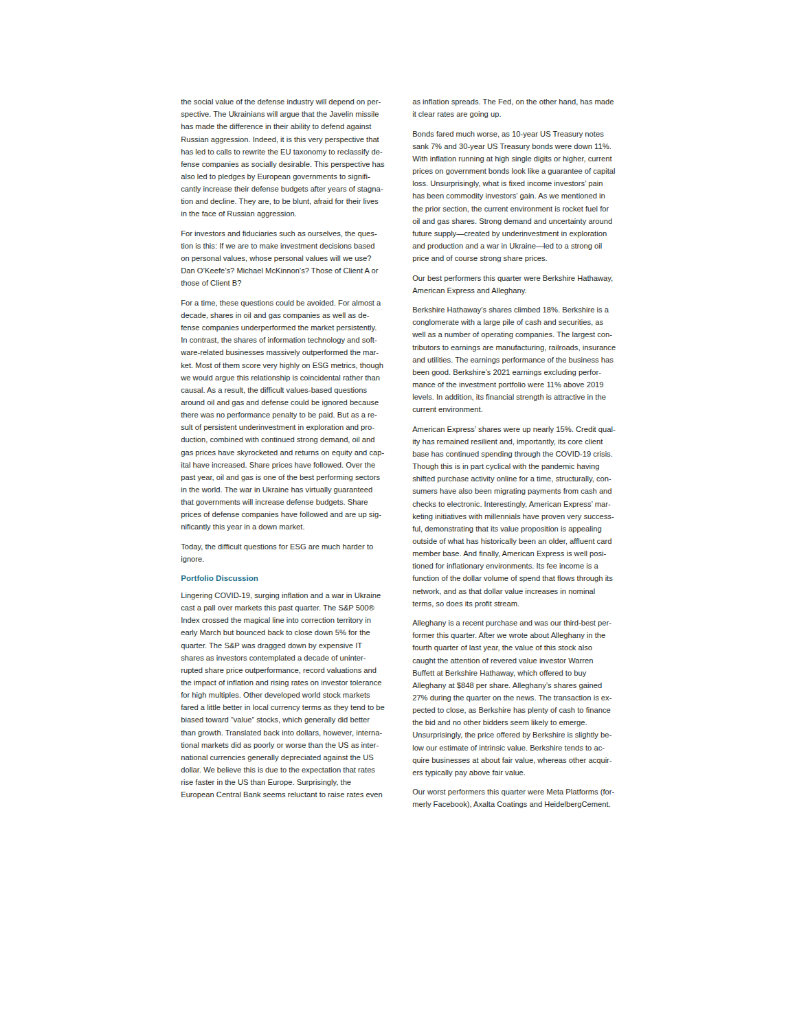the social value of the defense industry will depend on perspective. The Ukrainians will argue that the Javelin missile has made the difference in their ability to defend against Russian aggression. Indeed, it is this very perspective that has led to calls to rewrite the EU taxonomy to reclassify defense companies as socially desirable. This perspective has also led to pledges by European governments to significantly increase their defense budgets after years of stagnation and decline. They are, to be blunt, afraid for their lives in the face of Russian aggression.
For investors and fiduciaries such as ourselves, the question is this: If we are to make investment decisions based on personal values, whose personal values will we use? Dan O’Keefe’s? Michael McKinnon’s? Those of Client A or those of Client B?
For a time, these questions could be avoided. For almost a decade, shares in oil and gas companies as well as defense companies underperformed the market persistently. In contrast, the shares of information technology and software-related businesses massively outperformed the market. Most of them score very highly on ESG metrics, though we would argue this relationship is coincidental rather than causal. As a result, the difficult values-based questions around oil and gas and defense could be ignored because there was no performance penalty to be paid. But as a result of persistent underinvestment in exploration and production, combined with continued strong demand, oil and gas prices have skyrocketed and returns on equity and capital have increased. Share prices have followed. Over the past year, oil and gas is one of the best performing sectors in the world. The war in Ukraine has virtually guaranteed that governments will increase defense budgets. Share prices of defense companies have followed and are up significantly this year in a down market.
Today, the difficult questions for ESG are much harder to ignore.
Portfolio Discussion
Lingering COVID-19, surging inflation and a war in Ukraine cast a pall over markets this past quarter. The S&P 500® Index crossed the magical line into correction territory in early March but bounced back to close down 5% for the quarter. The S&P was dragged down by expensive IT shares as investors contemplated a decade of uninterrupted share price outperformance, record valuations and the impact of inflation and rising rates on investor tolerance for high multiples. Other developed world stock markets fared a little better in local currency terms as they tend to be biased toward “value” stocks, which generally did better than growth. Translated back into dollars, however, international markets did as poorly or worse than the US as international currencies generally depreciated against the US dollar. We believe this is due to the expectation that rates rise faster in the US than Europe. Surprisingly, the European Central Bank seems reluctant to raise rates even as inflation spreads. The Fed, on the other hand, has made it clear rates are going up.
Bonds fared much worse, as 10-year US Treasury notes sank 7% and 30-year US Treasury bonds were down 11%. With inflation running at high single digits or higher, current prices on government bonds look like a guarantee of capital loss. Unsurprisingly, what is fixed income investors’ pain has been commodity investors’ gain. As we mentioned in the prior section, the current environment is rocket fuel for oil and gas shares. Strong demand and uncertainty around future supply—created by underinvestment in exploration and production and a war in Ukraine—led to a strong oil price and of course strong share prices.
Our best performers this quarter were Berkshire Hathaway, American Express and Alleghany.
Berkshire Hathaway’s shares climbed 18%. Berkshire is a conglomerate with a large pile of cash and securities, as well as a number of operating companies. The largest contributors to earnings are manufacturing, railroads, insurance and utilities. The earnings performance of the business has been good. Berkshire’s 2021 earnings excluding performance of the investment portfolio were 11% above 2019 levels. In addition, its financial strength is attractive in the current environment.
American Express’ shares were up nearly 15%. Credit quality has remained resilient and, importantly, its core client base has continued spending through the COVID-19 crisis. Though this is in part cyclical with the pandemic having shifted purchase activity online for a time, structurally, consumers have also been migrating payments from cash and checks to electronic. Interestingly, American Express’ marketing initiatives with millennials have proven very successful, demonstrating that its value proposition is appealing outside of what has historically been an older, affluent card member base. And finally, American Express is well positioned for inflationary environments. Its fee income is a function of the dollar volume of spend that flows through its network, and as that dollar value increases in nominal terms, so does its profit stream.
Alleghany is a recent purchase and was our third-best performer this quarter. After we wrote about Alleghany in the fourth quarter of last year, the value of this stock also caught the attention of revered value investor Warren Buffett at Berkshire Hathaway, which offered to buy Alleghany at $848 per share. Alleghany’s shares gained 27% during the quarter on the news. The transaction is expected to close, as Berkshire has plenty of cash to finance the bid and no other bidders seem likely to emerge. Unsurprisingly, the price offered by Berkshire is slightly below our estimate of intrinsic value. Berkshire tends to acquire businesses at about fair value, whereas other acquirers typically pay above fair value.
Our worst performers this quarter were Meta Platforms (formerly Facebook), Axalta Coatings and HeidelbergCement.